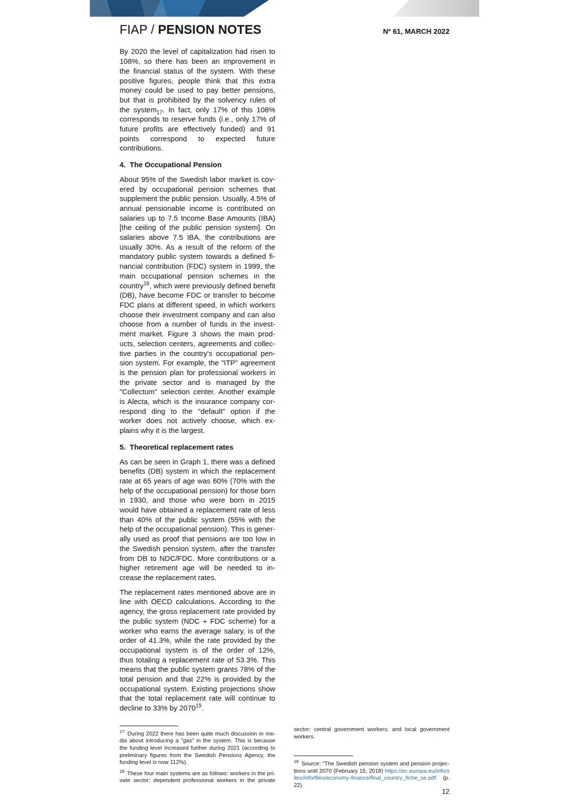FIAP / PENSION NOTES
Nº 61, MARCH 2022
By 2020 the level of capitalization had risen to 108%, so there has been an improvement in the financial status of the system. With these positive figures, people think that this extra money could be used to pay better pensions, but that is prohibited by the solvency rules of the system17. In fact, only 17% of this 108% corresponds to reserve funds (i.e., only 17% of future profits are effectively funded) and 91 points correspond to expected future contributions.
4. The Occupational Pension
About 95% of the Swedish labor market is covered by occupational pension schemes that supplement the public pension. Usually, 4.5% of annual pensionable income is contributed on salaries up to 7.5 Income Base Amounts (IBA) [the ceiling of the public pension system]. On salaries above 7.5 IBA, the contributions are usually 30%. As a result of the reform of the mandatory public system towards a defined financial contribution (FDC) system in 1999, the main occupational pension schemes in the country18, which were previously defined benefit (DB), have become FDC or transfer to become FDC plans at different speed, in which workers choose their investment company and can also choose from a number of funds in the investment market. Figure 3 shows the main products, selection centers, agreements and collective parties in the country's occupational pension system. For example, the "ITP" agreement is the pension plan for professional workers in the private sector and is managed by the "Collectum" selection center. Another example is Alecta, which is the insurance company correspond ding to the "default" option if the worker does not actively choose, which explains why it is the largest.
5. Theoretical replacement rates
As can be seen in Graph 1, there was a defined benefits (DB) system in which the replacement rate at 65 years of age was 60% (70% with the help of the occupational pension) for those born in 1930, and those who were born in 2015 would have obtained a replacement rate of less than 40% of the public system (55% with the help of the occupational pension). This is generally used as proof that pensions are too low in the Swedish pension system, after the transfer from DB to NDC/FDC. More contributions or a higher retirement age will be needed to increase the replacement rates.
The replacement rates mentioned above are in line with OECD calculations. According to the agency, the gross replacement rate provided by the public system (NDC + FDC scheme) for a worker who earns the average salary, is of the order of 41.3%, while the rate provided by the occupational system is of the order of 12%, thus totaling a replacement rate of 53.3%. This means that the public system grants 78% of the total pension and that 22% is provided by the occupational system. Existing projections show that the total replacement rate will continue to decline to 33% by 207019.
17 During 2022 there has been quite much discussion in media about introducing a "gas" in the system. This is because the funding level increased further during 2021 (according to preliminary figures from the Swedish Pensions Agency, the funding level is now 112%).
18 These four main systems are as follows: workers in the private sector; dependent professional workers in the private sector; central government workers; and local government workers.
19 Source: "The Swedish pension system and pension projections until 2070 (February 15, 2018) https://ec.europa.eu/info/sites/info/files/economy-finance/final_country_fiche_se.pdf (p. 22)
12